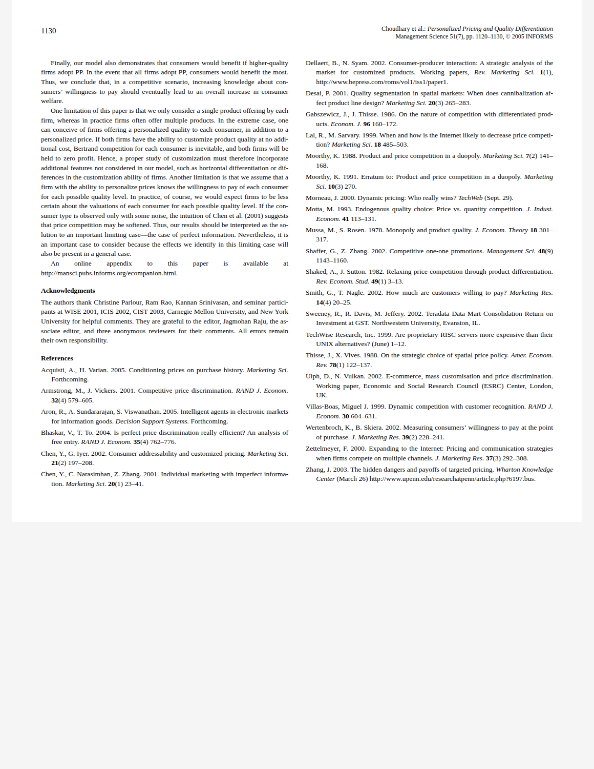1130
Choudhary et al.: Personalized Pricing and Quality Differentiation
Management Science 51(7), pp. 1120–1130, © 2005 INFORMS
Finally, our model also demonstrates that consumers would benefit if higher-quality firms adopt PP. In the event that all firms adopt PP, consumers would benefit the most. Thus, we conclude that, in a competitive scenario, increasing knowledge about consumers’ willingness to pay should eventually lead to an overall increase in consumer welfare.
One limitation of this paper is that we only consider a single product offering by each firm, whereas in practice firms often offer multiple products. In the extreme case, one can conceive of firms offering a personalized quality to each consumer, in addition to a personalized price. If both firms have the ability to customize product quality at no additional cost, Bertrand competition for each consumer is inevitable, and both firms will be held to zero profit. Hence, a proper study of customization must therefore incorporate additional features not considered in our model, such as horizontal differentiation or differences in the customization ability of firms. Another limitation is that we assume that a firm with the ability to personalize prices knows the willingness to pay of each consumer for each possible quality level. In practice, of course, we would expect firms to be less certain about the valuations of each consumer for each possible quality level. If the consumer type is observed only with some noise, the intuition of Chen et al. (2001) suggests that price competition may be softened. Thus, our results should be interpreted as the solution to an important limiting case—the case of perfect information. Nevertheless, it is an important case to consider because the effects we identify in this limiting case will also be present in a general case.
An online appendix to this paper is available at http://mansci.pubs.informs.org/ecompanion.html.
Acknowledgments
The authors thank Christine Parlour, Ram Rao, Kannan Srinivasan, and seminar participants at WISE 2001, ICIS 2002, CIST 2003, Carnegie Mellon University, and New York University for helpful comments. They are grateful to the editor, Jagmohan Raju, the associate editor, and three anonymous reviewers for their comments. All errors remain their own responsibility.
References
Acquisti, A., H. Varian. 2005. Conditioning prices on purchase history. Marketing Sci. Forthcoming.
Armstrong, M., J. Vickers. 2001. Competitive price discrimination. RAND J. Econom. 32(4) 579–605.
Aron, R., A. Sundararajan, S. Viswanathan. 2005. Intelligent agents in electronic markets for information goods. Decision Support Systems. Forthcoming.
Bhaskar, V., T. To. 2004. Is perfect price discrimination really efficient? An analysis of free entry. RAND J. Econom. 35(4) 762–776.
Chen, Y., G. Iyer. 2002. Consumer addressability and customized pricing. Marketing Sci. 21(2) 197–208.
Chen, Y., C. Narasimhan, Z. Zhang. 2001. Individual marketing with imperfect information. Marketing Sci. 20(1) 23–41.
Dellaert, B., N. Syam. 2002. Consumer-producer interaction: A strategic analysis of the market for customized products. Working papers, Rev. Marketing Sci. 1(1), http://www.bepress.com/roms/vol1/iss1/paper1.
Desai, P. 2001. Quality segmentation in spatial markets: When does cannibalization affect product line design? Marketing Sci. 20(3) 265–283.
Gabszewicz, J., J. Thisse. 1986. On the nature of competition with differentiated products. Econom. J. 96 160–172.
Lal, R., M. Sarvary. 1999. When and how is the Internet likely to decrease price competition? Marketing Sci. 18 485–503.
Moorthy, K. 1988. Product and price competition in a duopoly. Marketing Sci. 7(2) 141–168.
Moorthy, K. 1991. Erratum to: Product and price competition in a duopoly. Marketing Sci. 10(3) 270.
Morneau, J. 2000. Dynamic pricing: Who really wins? TechWeb (Sept. 29).
Motta, M. 1993. Endogenous quality choice: Price vs. quantity competition. J. Indust. Econom. 41 113–131.
Mussa, M., S. Rosen. 1978. Monopoly and product quality. J. Econom. Theory 18 301–317.
Shaffer, G., Z. Zhang. 2002. Competitive one-one promotions. Management Sci. 48(9) 1143–1160.
Shaked, A., J. Sutton. 1982. Relaxing price competition through product differentiation. Rev. Econom. Stud. 49(1) 3–13.
Smith, G., T. Nagle. 2002. How much are customers willing to pay? Marketing Res. 14(4) 20–25.
Sweeney, R., R. Davis, M. Jeffery. 2002. Teradata Data Mart Consolidation Return on Investment at GST. Northwestern University, Evanston, IL.
TechWise Research, Inc. 1999. Are proprietary RISC servers more expensive than their UNIX alternatives? (June) 1–12.
Thisse, J., X. Vives. 1988. On the strategic choice of spatial price policy. Amer. Econom. Rev. 78(1) 122–137.
Ulph, D., N. Vulkan. 2002. E-commerce, mass customisation and price discrimination. Working paper, Economic and Social Research Council (ESRC) Center, London, UK.
Villas-Boas, Miguel J. 1999. Dynamic competition with customer recognition. RAND J. Econom. 30 604–631.
Wertenbroch, K., B. Skiera. 2002. Measuring consumers’ willingness to pay at the point of purchase. J. Marketing Res. 39(2) 228–241.
Zettelmeyer, F. 2000. Expanding to the Internet: Pricing and communication strategies when firms compete on multiple channels. J. Marketing Res. 37(3) 292–308.
Zhang, J. 2003. The hidden dangers and payoffs of targeted pricing. Wharton Knowledge Center (March 26) http://www.upenn.edu/researchatpenn/article.php?6197.bus.